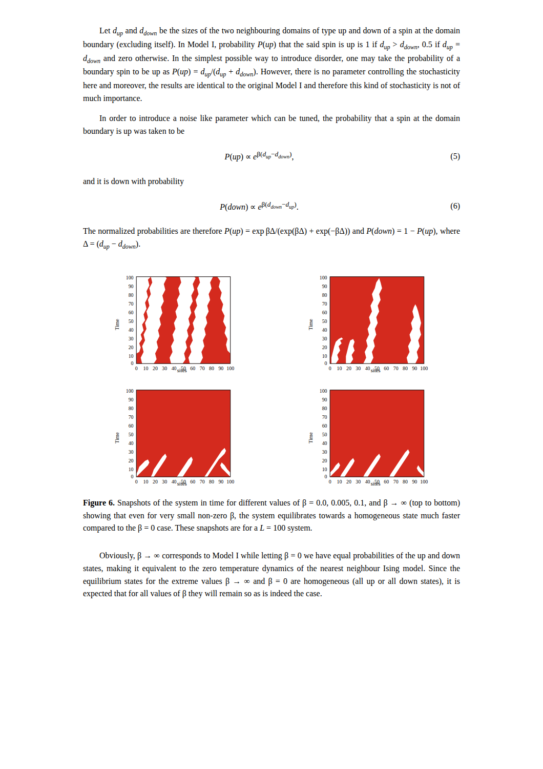Let dup and ddown be the sizes of the two neighbouring domains of type up and down of a spin at the domain boundary (excluding itself). In Model I, probability P(up) that the said spin is up is 1 if dup > ddown, 0.5 if dup = ddown and zero otherwise. In the simplest possible way to introduce disorder, one may take the probability of a boundary spin to be up as P(up) = dup/(dup + ddown). However, there is no parameter controlling the stochasticity here and moreover, the results are identical to the original Model I and therefore this kind of stochasticity is not of much importance.
In order to introduce a noise like parameter which can be tuned, the probability that a spin at the domain boundary is up was taken to be
P(up) ∝ eβ(dup−ddown),
(5)
and it is down with probability
P(down) ∝ eβ(ddown−dup).
(6)
The normalized probabilities are therefore P(up) = exp βΔ/(exp(βΔ) + exp(−βΔ)) and P(down) = 1 − P(up), where Δ = (dup − ddown).
Time sites 100 90 80 70 60 50 40 30 20 10 0 0 10 20 30 40 50 60 70 80 90 100 Time sites 100 90 80 70 60 50 40 30 20 10 0 0 10 20 30 40 50 60 70 80 90 100 Time sites 100 90 80 70 60 50 40 30 20 10 0 0 10 20 30 40 50 60 70 80 90 100 Time sites 100 90 80 70 60 50 40 30 20 10 0 0 10 20 30 40 50 60 70 80 90 100
Figure 6. Snapshots of the system in time for different values of β = 0.0, 0.005, 0.1, and β → ∞ (top to bottom) showing that even for very small non-zero β, the system equilibrates towards a homogeneous state much faster compared to the β = 0 case. These snapshots are for a L = 100 system.
Obviously, β → ∞ corresponds to Model I while letting β = 0 we have equal probabilities of the up and down states, making it equivalent to the zero temperature dynamics of the nearest neighbour Ising model. Since the equilibrium states for the extreme values β → ∞ and β = 0 are homogeneous (all up or all down states), it is expected that for all values of β they will remain so as is indeed the case.